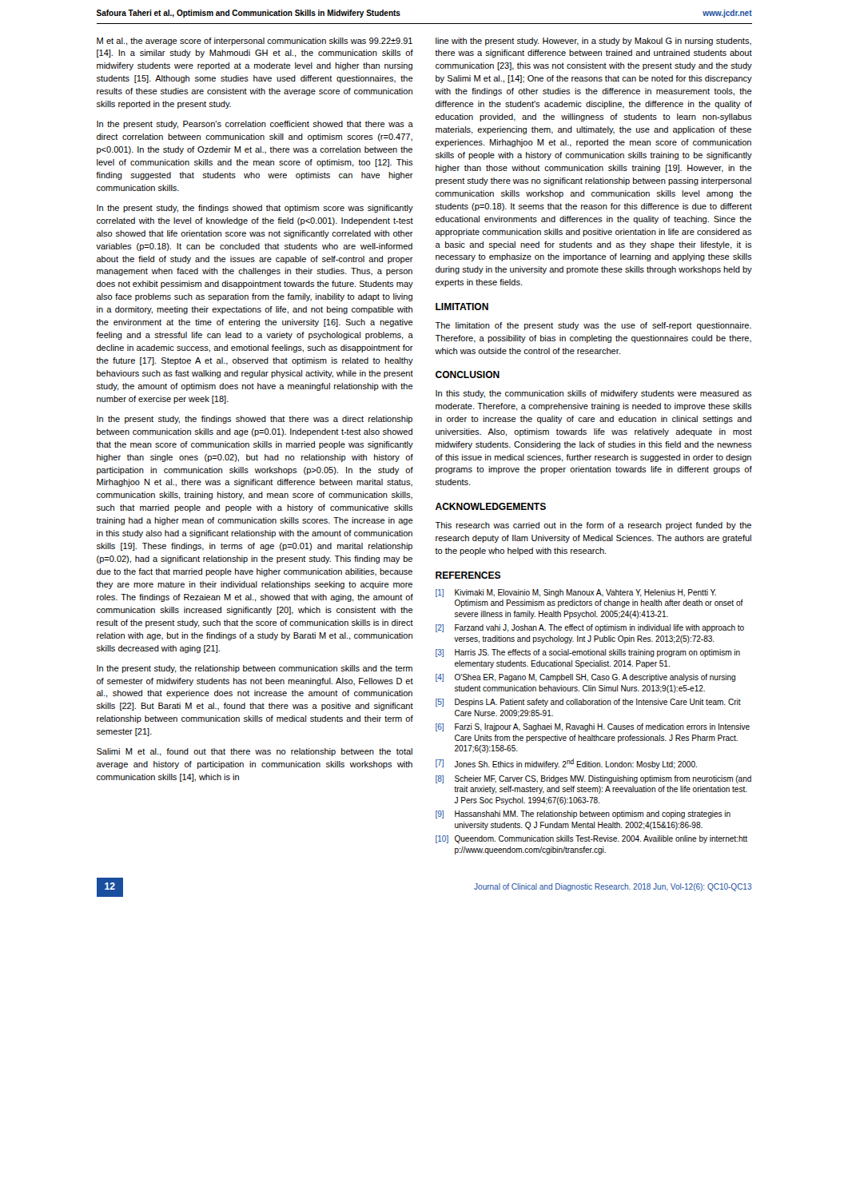Safoura Taheri et al., Optimism and Communication Skills in Midwifery Students
www.jcdr.net
M et al., the average score of interpersonal communication skills was 99.22±9.91 [14]. In a similar study by Mahmoudi GH et al., the communication skills of midwifery students were reported at a moderate level and higher than nursing students [15]. Although some studies have used different questionnaires, the results of these studies are consistent with the average score of communication skills reported in the present study.
In the present study, Pearson's correlation coefficient showed that there was a direct correlation between communication skill and optimism scores (r=0.477, p<0.001). In the study of Ozdemir M et al., there was a correlation between the level of communication skills and the mean score of optimism, too [12]. This finding suggested that students who were optimists can have higher communication skills.
In the present study, the findings showed that optimism score was significantly correlated with the level of knowledge of the field (p<0.001). Independent t-test also showed that life orientation score was not significantly correlated with other variables (p=0.18). It can be concluded that students who are well-informed about the field of study and the issues are capable of self-control and proper management when faced with the challenges in their studies. Thus, a person does not exhibit pessimism and disappointment towards the future. Students may also face problems such as separation from the family, inability to adapt to living in a dormitory, meeting their expectations of life, and not being compatible with the environment at the time of entering the university [16]. Such a negative feeling and a stressful life can lead to a variety of psychological problems, a decline in academic success, and emotional feelings, such as disappointment for the future [17]. Steptoe A et al., observed that optimism is related to healthy behaviours such as fast walking and regular physical activity, while in the present study, the amount of optimism does not have a meaningful relationship with the number of exercise per week [18].
In the present study, the findings showed that there was a direct relationship between communication skills and age (p=0.01). Independent t-test also showed that the mean score of communication skills in married people was significantly higher than single ones (p=0.02), but had no relationship with history of participation in communication skills workshops (p>0.05). In the study of Mirhaghjoo N et al., there was a significant difference between marital status, communication skills, training history, and mean score of communication skills, such that married people and people with a history of communicative skills training had a higher mean of communication skills scores. The increase in age in this study also had a significant relationship with the amount of communication skills [19]. These findings, in terms of age (p=0.01) and marital relationship (p=0.02), had a significant relationship in the present study. This finding may be due to the fact that married people have higher communication abilities, because they are more mature in their individual relationships seeking to acquire more roles. The findings of Rezaiean M et al., showed that with aging, the amount of communication skills increased significantly [20], which is consistent with the result of the present study, such that the score of communication skills is in direct relation with age, but in the findings of a study by Barati M et al., communication skills decreased with aging [21].
In the present study, the relationship between communication skills and the term of semester of midwifery students has not been meaningful. Also, Fellowes D et al., showed that experience does not increase the amount of communication skills [22]. But Barati M et al., found that there was a positive and significant relationship between communication skills of medical students and their term of semester [21].
Salimi M et al., found out that there was no relationship between the total average and history of participation in communication skills workshops with communication skills [14], which is in
line with the present study. However, in a study by Makoul G in nursing students, there was a significant difference between trained and untrained students about communication [23], this was not consistent with the present study and the study by Salimi M et al., [14]; One of the reasons that can be noted for this discrepancy with the findings of other studies is the difference in measurement tools, the difference in the student's academic discipline, the difference in the quality of education provided, and the willingness of students to learn non-syllabus materials, experiencing them, and ultimately, the use and application of these experiences. Mirhaghjoo M et al., reported the mean score of communication skills of people with a history of communication skills training to be significantly higher than those without communication skills training [19]. However, in the present study there was no significant relationship between passing interpersonal communication skills workshop and communication skills level among the students (p=0.18). It seems that the reason for this difference is due to different educational environments and differences in the quality of teaching. Since the appropriate communication skills and positive orientation in life are considered as a basic and special need for students and as they shape their lifestyle, it is necessary to emphasize on the importance of learning and applying these skills during study in the university and promote these skills through workshops held by experts in these fields.
Limitation
The limitation of the present study was the use of self-report questionnaire. Therefore, a possibility of bias in completing the questionnaires could be there, which was outside the control of the researcher.
Conclusion
In this study, the communication skills of midwifery students were measured as moderate. Therefore, a comprehensive training is needed to improve these skills in order to increase the quality of care and education in clinical settings and universities. Also, optimism towards life was relatively adequate in most midwifery students. Considering the lack of studies in this field and the newness of this issue in medical sciences, further research is suggested in order to design programs to improve the proper orientation towards life in different groups of students.
Acknowledgements
This research was carried out in the form of a research project funded by the research deputy of Ilam University of Medical Sciences. The authors are grateful to the people who helped with this research.
References
Kivimaki M, Elovainio M, Singh Manoux A, Vahtera Y, Helenius H, Pentti Y. Optimism and Pessimism as predictors of change in health after death or onset of severe illness in family. Health Ppsychol. 2005;24(4):413-21.
Farzand vahi J, Joshan A. The effect of optimism in individual life with approach to verses, traditions and psychology. Int J Public Opin Res. 2013;2(5):72-83.
Harris JS. The effects of a social-emotional skills training program on optimism in elementary students. Educational Specialist. 2014. Paper 51.
O'Shea ER, Pagano M, Campbell SH, Caso G. A descriptive analysis of nursing student communication behaviours. Clin Simul Nurs. 2013;9(1):e5-e12.
Despins LA. Patient safety and collaboration of the Intensive Care Unit team. Crit Care Nurse. 2009;29:85-91.
Farzi S, Irajpour A, Saghaei M, Ravaghi H. Causes of medication errors in Intensive Care Units from the perspective of healthcare professionals. J Res Pharm Pract. 2017;6(3):158-65.
Jones Sh. Ethics in midwifery. 2nd Edition. London: Mosby Ltd; 2000.
Scheier MF, Carver CS, Bridges MW. Distinguishing optimism from neuroticism (and trait anxiety, self-mastery, and self steem): A reevaluation of the life orientation test. J Pers Soc Psychol. 1994;67(6):1063-78.
Hassanshahi MM. The relationship between optimism and coping strategies in university students. Q J Fundam Mental Health. 2002;4(15&16):86-98.
Queendom. Communication skills Test-Revise. 2004. Availible online by internet:http://www.queendom.com/cgibin/transfer.cgi.
12
Journal of Clinical and Diagnostic Research. 2018 Jun, Vol-12(6): QC10-QC13